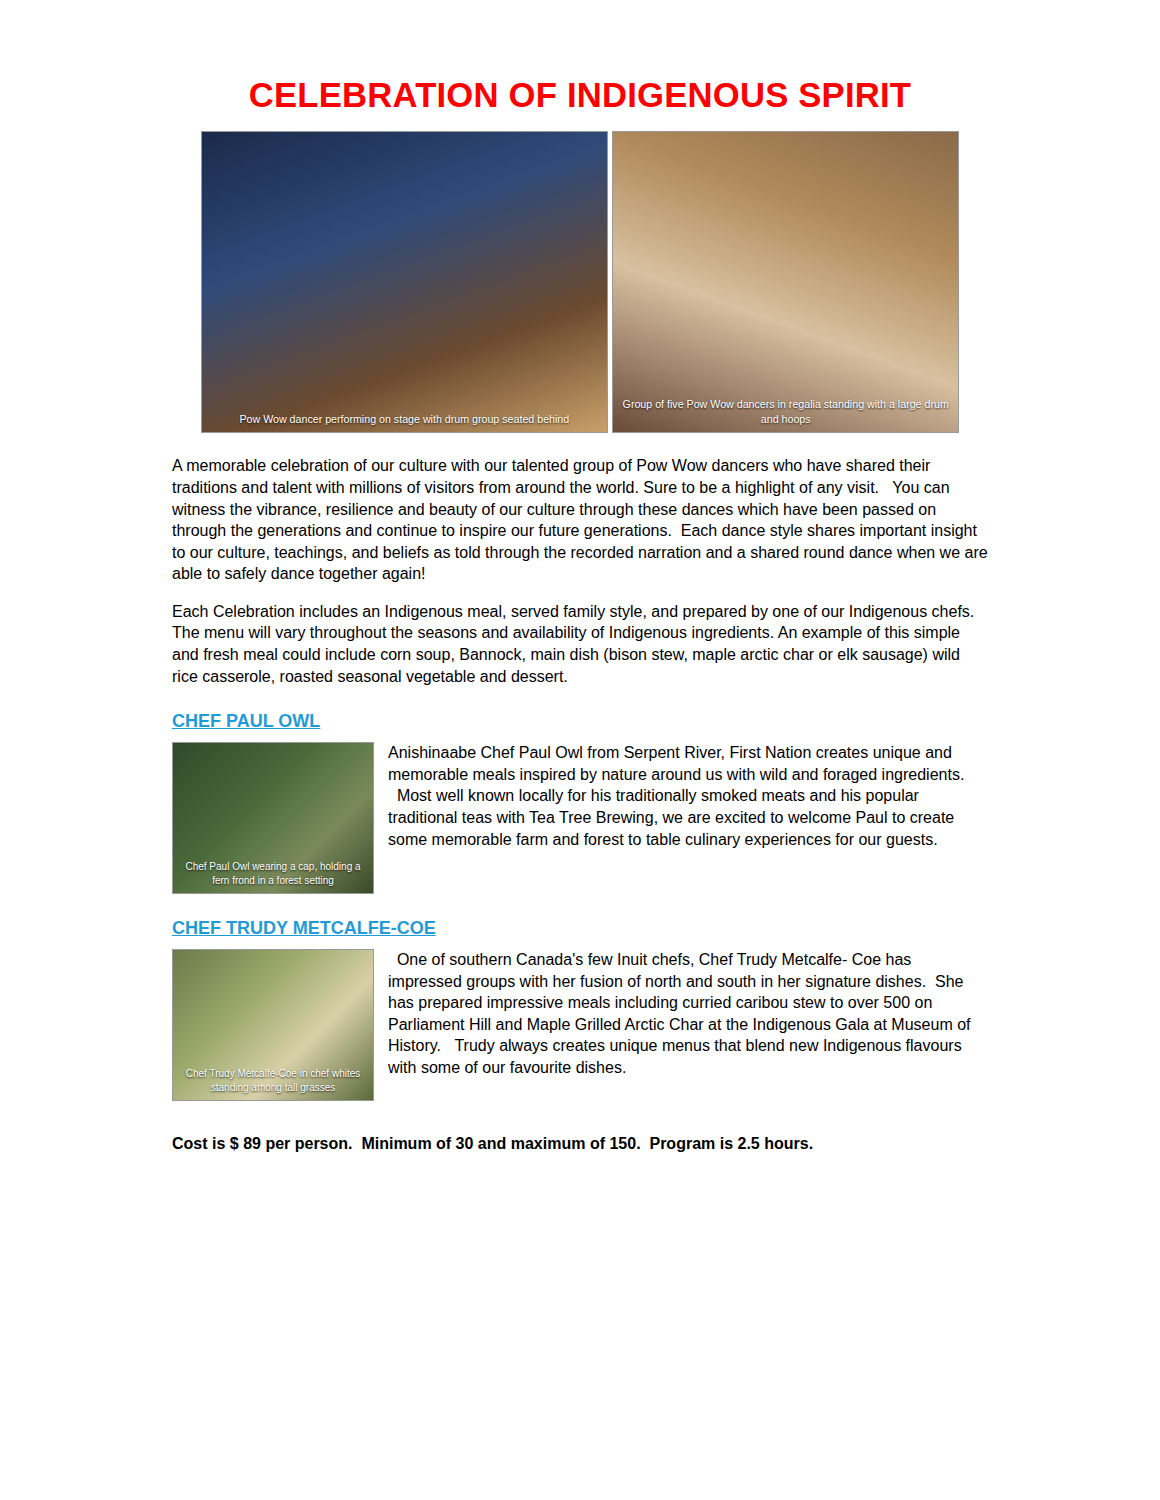CELEBRATION OF INDIGENOUS SPIRIT
Pow Wow dancer performing on stage with drum group seated behind
Group of five Pow Wow dancers in regalia standing with a large drum and hoops
A memorable celebration of our culture with our talented group of Pow Wow dancers who have shared their traditions and talent with millions of visitors from around the world. Sure to be a highlight of any visit. You can witness the vibrance, resilience and beauty of our culture through these dances which have been passed on through the generations and continue to inspire our future generations. Each dance style shares important insight to our culture, teachings, and beliefs as told through the recorded narration and a shared round dance when we are able to safely dance together again!
Each Celebration includes an Indigenous meal, served family style, and prepared by one of our Indigenous chefs. The menu will vary throughout the seasons and availability of Indigenous ingredients. An example of this simple and fresh meal could include corn soup, Bannock, main dish (bison stew, maple arctic char or elk sausage) wild rice casserole, roasted seasonal vegetable and dessert.
CHEF PAUL OWL
Chef Paul Owl wearing a cap, holding a fern frond in a forest setting
Anishinaabe Chef Paul Owl from Serpent River, First Nation creates unique and memorable meals inspired by nature around us with wild and foraged ingredients. Most well known locally for his traditionally smoked meats and his popular traditional teas with Tea Tree Brewing, we are excited to welcome Paul to create some memorable farm and forest to table culinary experiences for our guests.
CHEF TRUDY METCALFE-COE
Chef Trudy Metcalfe-Coe in chef whites standing among tall grasses
One of southern Canada's few Inuit chefs, Chef Trudy Metcalfe- Coe has impressed groups with her fusion of north and south in her signature dishes. She has prepared impressive meals including curried caribou stew to over 500 on Parliament Hill and Maple Grilled Arctic Char at the Indigenous Gala at Museum of History. Trudy always creates unique menus that blend new Indigenous flavours with some of our favourite dishes.
Cost is $ 89 per person. Minimum of 30 and maximum of 150. Program is 2.5 hours.